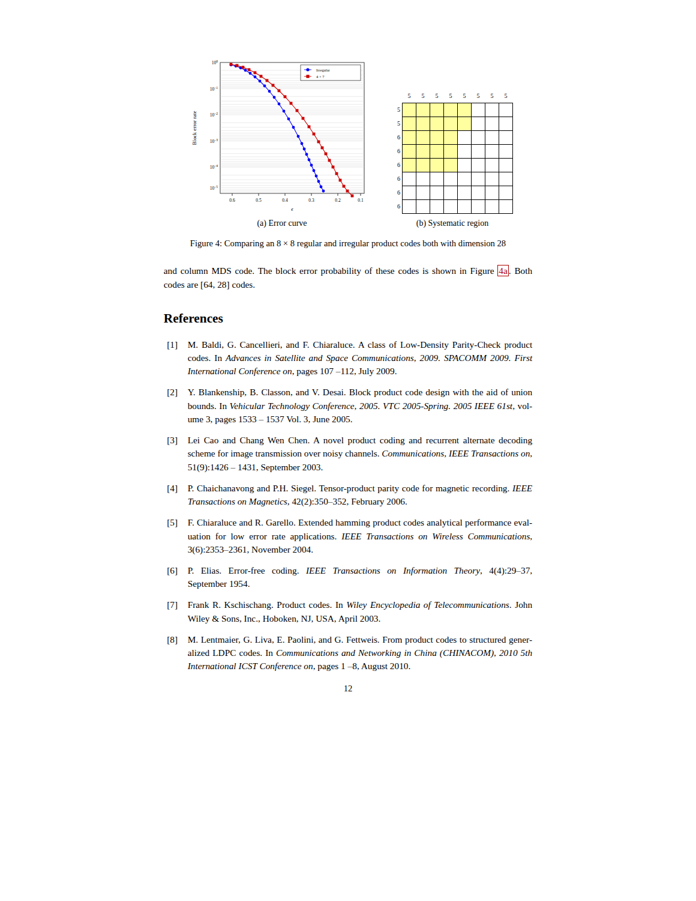100 10−1 10−2 10−3 10−4 10−5 Block error rate 0.6 0.5 0.4 0.3 0.2 0.1 ϵ Irregular 4 × 7
(a) Error curve
| | 5 | 5 | 5 | 5 | 5 | 5 | 5 | 5 |
| 5 | | | | | | | | |
| 5 | | | | | | | | |
| 6 | | | | | | | | |
| 6 | | | | | | | | |
| 6 | | | | | | | | |
| 6 | | | | | | | | |
| 6 | | | | | | | | |
| 6 | | | | | | | | |
(b) Systematic region
Figure 4: Comparing an 8 × 8 regular and irregular product codes both with dimension 28
and column MDS code. The block error probability of these codes is shown in Figure 4a. Both codes are [64, 28] codes.
References
M. Baldi, G. Cancellieri, and F. Chiaraluce. A class of Low-Density Parity-Check product codes. In Advances in Satellite and Space Communications, 2009. SPACOMM 2009. First International Conference on, pages 107 –112, July 2009.
Y. Blankenship, B. Classon, and V. Desai. Block product code design with the aid of union bounds. In Vehicular Technology Conference, 2005. VTC 2005-Spring. 2005 IEEE 61st, volume 3, pages 1533 – 1537 Vol. 3, June 2005.
Lei Cao and Chang Wen Chen. A novel product coding and recurrent alternate decoding scheme for image transmission over noisy channels. Communications, IEEE Transactions on, 51(9):1426 – 1431, September 2003.
P. Chaichanavong and P.H. Siegel. Tensor-product parity code for magnetic recording. IEEE Transactions on Magnetics, 42(2):350–352, February 2006.
F. Chiaraluce and R. Garello. Extended hamming product codes analytical performance evaluation for low error rate applications. IEEE Transactions on Wireless Communications, 3(6):2353–2361, November 2004.
P. Elias. Error-free coding. IEEE Transactions on Information Theory, 4(4):29–37, September 1954.
Frank R. Kschischang. Product codes. In Wiley Encyclopedia of Telecommunications. John Wiley & Sons, Inc., Hoboken, NJ, USA, April 2003.
M. Lentmaier, G. Liva, E. Paolini, and G. Fettweis. From product codes to structured generalized LDPC codes. In Communications and Networking in China (CHINACOM), 2010 5th International ICST Conference on, pages 1 –8, August 2010.
12